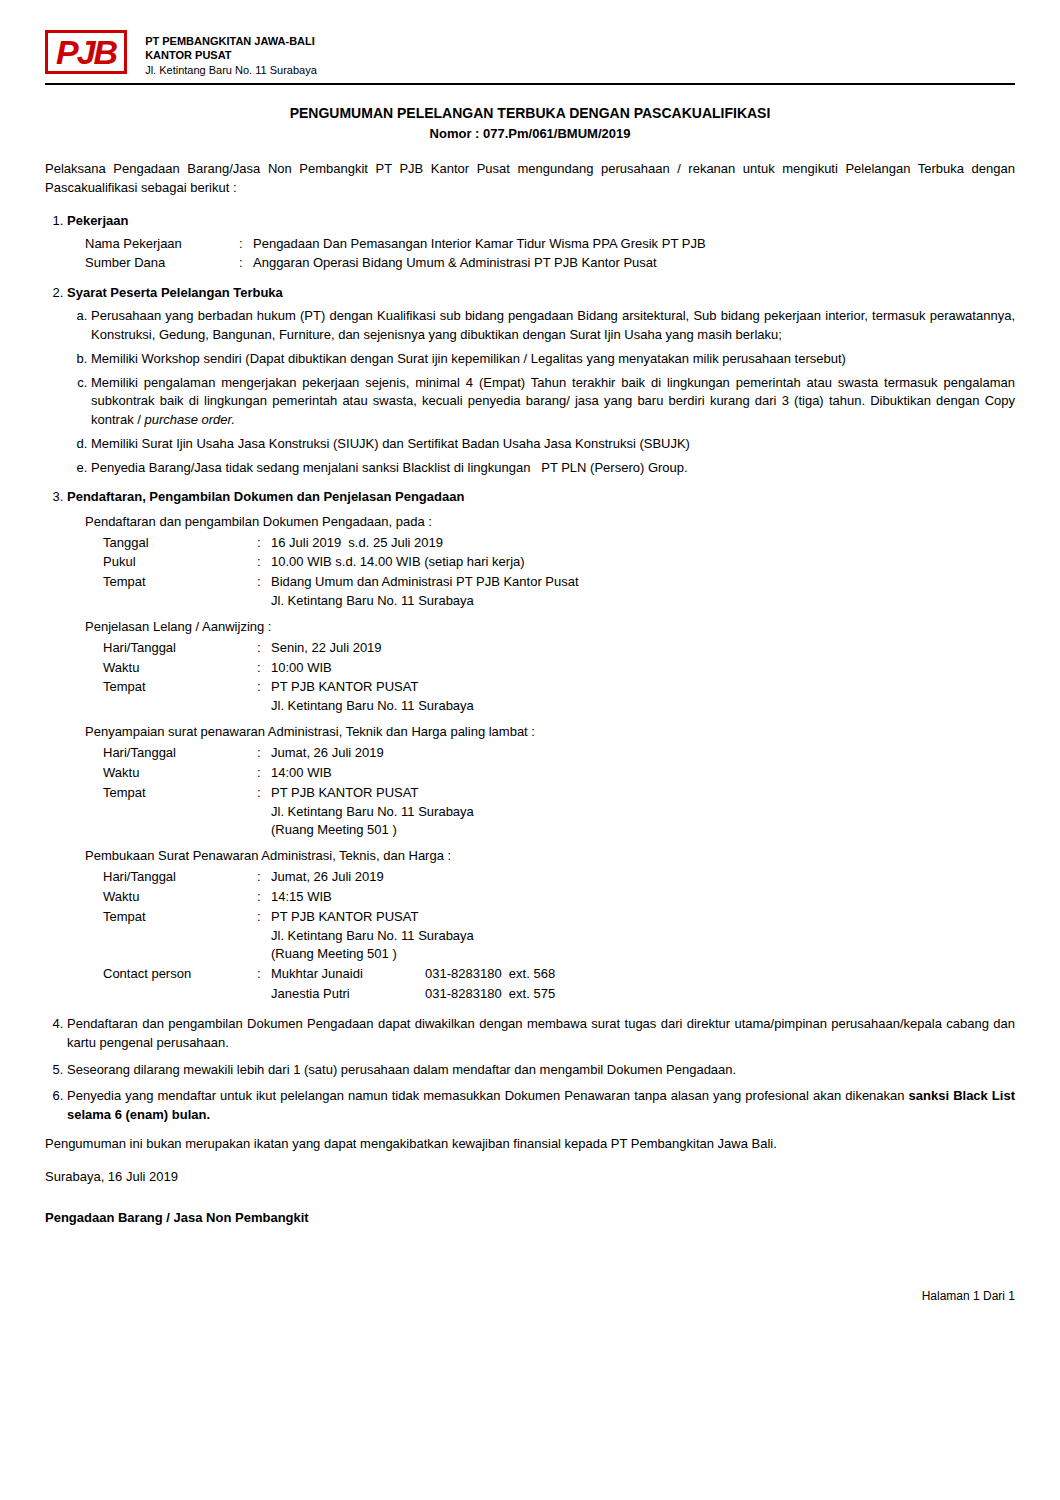PJB
PT PEMBANGKITAN JAWA-BALI
KANTOR PUSAT
Jl. Ketintang Baru No. 11 Surabaya
Pengumuman Pelelangan Terbuka dengan Pascakualifikasi
Nomor : 077.Pm/061/BMUM/2019
Pelaksana Pengadaan Barang/Jasa Non Pembangkit PT PJB Kantor Pusat mengundang perusahaan / rekanan untuk mengikuti Pelelangan Terbuka dengan Pascakualifikasi sebagai berikut :
Pekerjaan
| Nama Pekerjaan | : | Pengadaan Dan Pemasangan Interior Kamar Tidur Wisma PPA Gresik PT PJB |
| Sumber Dana | : | Anggaran Operasi Bidang Umum & Administrasi PT PJB Kantor Pusat |
Syarat Peserta Pelelangan Terbuka
Perusahaan yang berbadan hukum (PT) dengan Kualifikasi sub bidang pengadaan Bidang arsitektural, Sub bidang pekerjaan interior, termasuk perawatannya, Konstruksi, Gedung, Bangunan, Furniture, dan sejenisnya yang dibuktikan dengan Surat Ijin Usaha yang masih berlaku;
Memiliki Workshop sendiri (Dapat dibuktikan dengan Surat ijin kepemilikan / Legalitas yang menyatakan milik perusahaan tersebut)
Memiliki pengalaman mengerjakan pekerjaan sejenis, minimal 4 (Empat) Tahun terakhir baik di lingkungan pemerintah atau swasta termasuk pengalaman subkontrak baik di lingkungan pemerintah atau swasta, kecuali penyedia barang/ jasa yang baru berdiri kurang dari 3 (tiga) tahun. Dibuktikan dengan Copy kontrak / purchase order.
Memiliki Surat Ijin Usaha Jasa Konstruksi (SIUJK) dan Sertifikat Badan Usaha Jasa Konstruksi (SBUJK)
Penyedia Barang/Jasa tidak sedang menjalani sanksi Blacklist di lingkungan PT PLN (Persero) Group.
Pendaftaran, Pengambilan Dokumen dan Penjelasan Pengadaan
Pendaftaran dan pengambilan Dokumen Pengadaan, pada :
| Tanggal | : | 16 Juli 2019 s.d. 25 Juli 2019 |
| Pukul | : | 10.00 WIB s.d. 14.00 WIB (setiap hari kerja) |
| Tempat | : | Bidang Umum dan Administrasi PT PJB Kantor Pusat Jl. Ketintang Baru No. 11 Surabaya |
Penjelasan Lelang / Aanwijzing :
| Hari/Tanggal | : | Senin, 22 Juli 2019 |
| Waktu | : | 10:00 WIB |
| Tempat | : | PT PJB KANTOR PUSAT Jl. Ketintang Baru No. 11 Surabaya |
Penyampaian surat penawaran Administrasi, Teknik dan Harga paling lambat :
| Hari/Tanggal | : | Jumat, 26 Juli 2019 |
| Waktu | : | 14:00 WIB |
| Tempat | : | PT PJB KANTOR PUSAT Jl. Ketintang Baru No. 11 Surabaya (Ruang Meeting 501 ) |
Pembukaan Surat Penawaran Administrasi, Teknis, dan Harga :
| Hari/Tanggal | : | Jumat, 26 Juli 2019 |
| Waktu | : | 14:15 WIB |
| Tempat | : | PT PJB KANTOR PUSAT Jl. Ketintang Baru No. 11 Surabaya (Ruang Meeting 501 ) |
| Contact person | : | Mukhtar Junaidi | 031-8283180 ext. 568 |
| | | Janestia Putri | 031-8283180 ext. 575 |
Pendaftaran dan pengambilan Dokumen Pengadaan dapat diwakilkan dengan membawa surat tugas dari direktur utama/pimpinan perusahaan/kepala cabang dan kartu pengenal perusahaan.
Seseorang dilarang mewakili lebih dari 1 (satu) perusahaan dalam mendaftar dan mengambil Dokumen Pengadaan.
Penyedia yang mendaftar untuk ikut pelelangan namun tidak memasukkan Dokumen Penawaran tanpa alasan yang profesional akan dikenakan sanksi Black List selama 6 (enam) bulan.
Pengumuman ini bukan merupakan ikatan yang dapat mengakibatkan kewajiban finansial kepada PT Pembangkitan Jawa Bali.
Surabaya, 16 Juli 2019
Pengadaan Barang / Jasa Non Pembangkit
Halaman 1 Dari 1